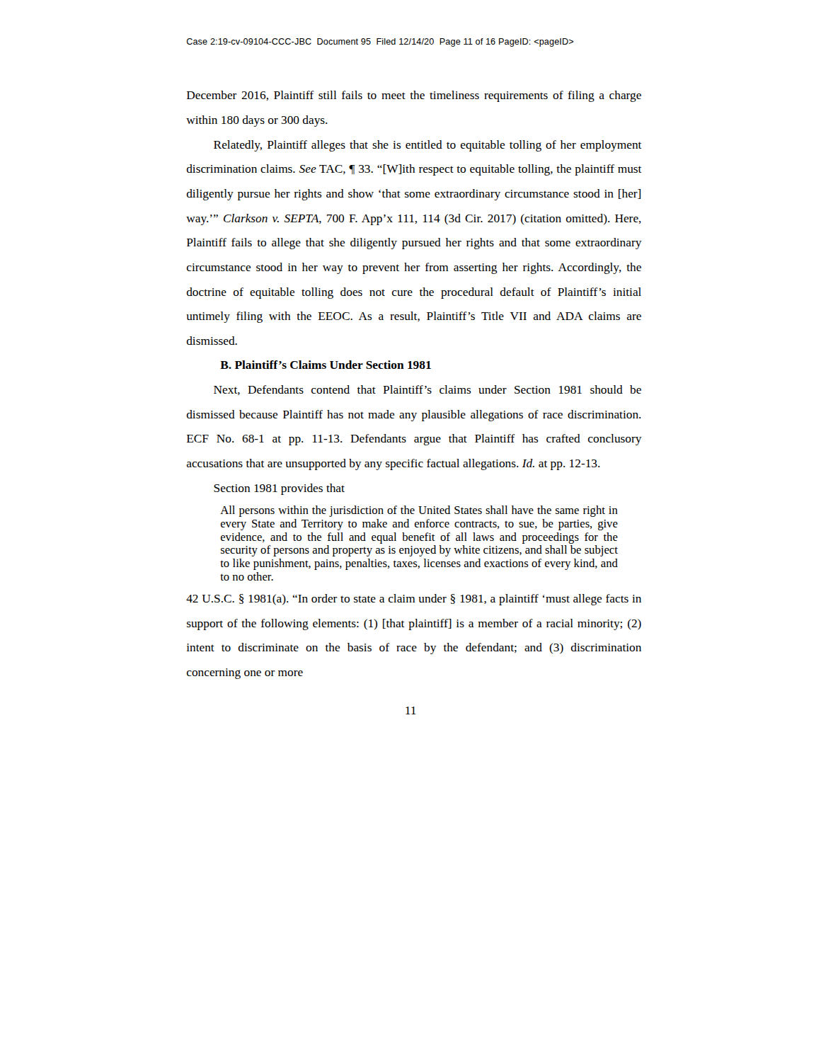Case 2:19-cv-09104-CCC-JBC Document 95 Filed 12/14/20 Page 11 of 16 PageID: <pageID>
December 2016, Plaintiff still fails to meet the timeliness requirements of filing a charge within 180 days or 300 days.
Relatedly, Plaintiff alleges that she is entitled to equitable tolling of her employment discrimination claims. See TAC, ¶ 33. “[W]ith respect to equitable tolling, the plaintiff must diligently pursue her rights and show ‘that some extraordinary circumstance stood in [her] way.’” Clarkson v. SEPTA, 700 F. App’x 111, 114 (3d Cir. 2017) (citation omitted). Here, Plaintiff fails to allege that she diligently pursued her rights and that some extraordinary circumstance stood in her way to prevent her from asserting her rights. Accordingly, the doctrine of equitable tolling does not cure the procedural default of Plaintiff’s initial untimely filing with the EEOC. As a result, Plaintiff’s Title VII and ADA claims are dismissed.
B. Plaintiff’s Claims Under Section 1981
Next, Defendants contend that Plaintiff’s claims under Section 1981 should be dismissed because Plaintiff has not made any plausible allegations of race discrimination. ECF No. 68-1 at pp. 11-13. Defendants argue that Plaintiff has crafted conclusory accusations that are unsupported by any specific factual allegations. Id. at pp. 12-13.
Section 1981 provides that
All persons within the jurisdiction of the United States shall have the same right in every State and Territory to make and enforce contracts, to sue, be parties, give evidence, and to the full and equal benefit of all laws and proceedings for the security of persons and property as is enjoyed by white citizens, and shall be subject to like punishment, pains, penalties, taxes, licenses and exactions of every kind, and to no other.
42 U.S.C. § 1981(a). “In order to state a claim under § 1981, a plaintiff ‘must allege facts in support of the following elements: (1) [that plaintiff] is a member of a racial minority; (2) intent to discriminate on the basis of race by the defendant; and (3) discrimination concerning one or more
11